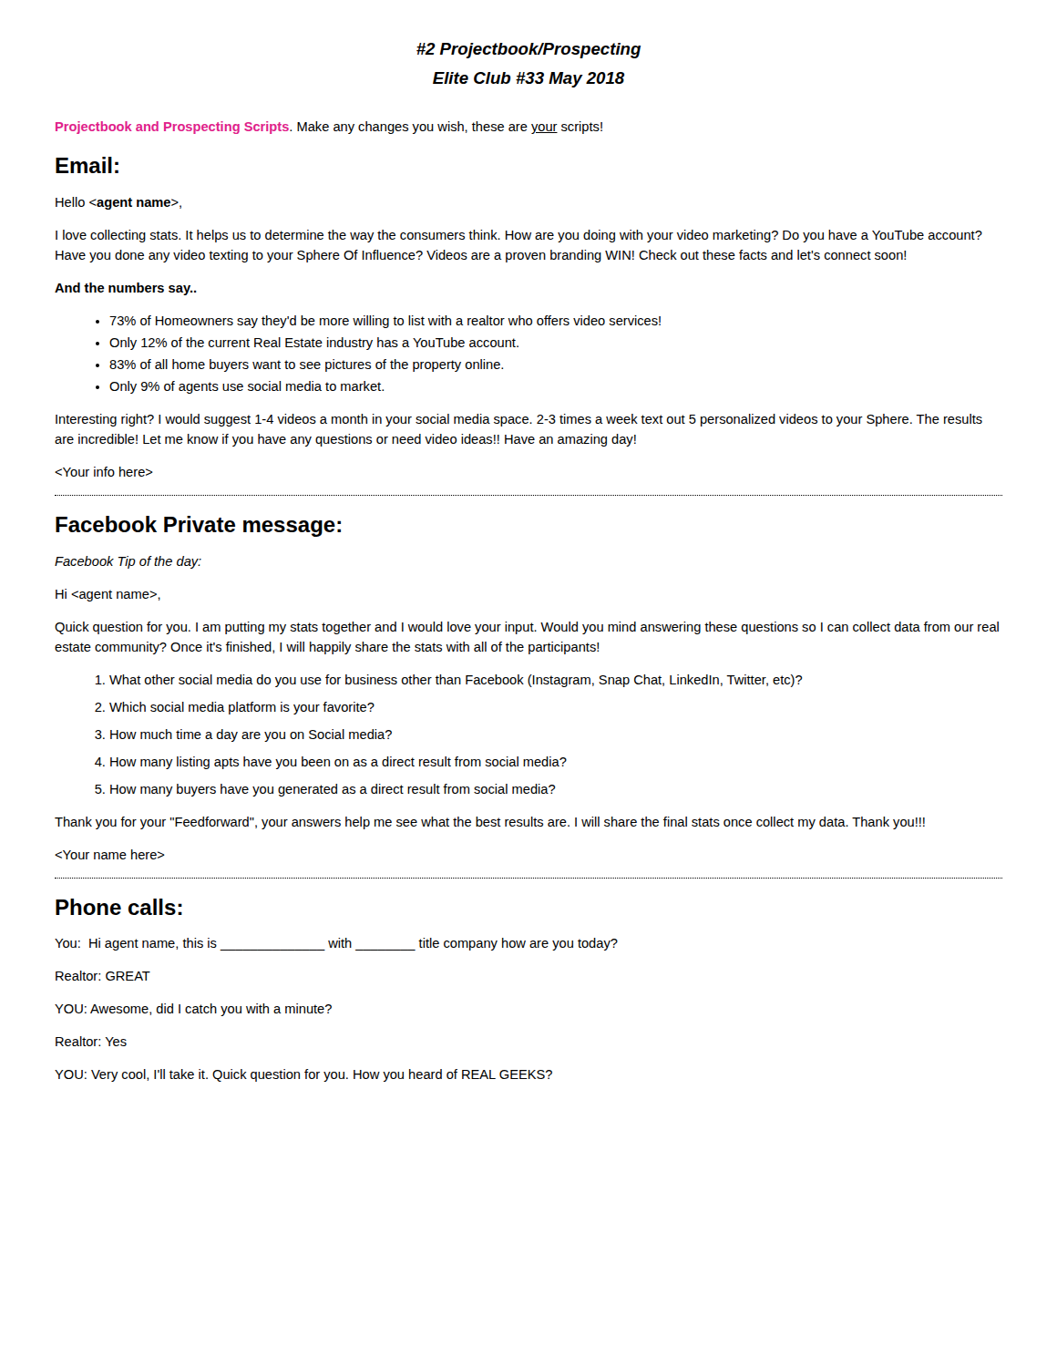#2 Projectbook/Prospecting
Elite Club #33 May 2018
Projectbook and Prospecting Scripts. Make any changes you wish, these are your scripts!
Email:
Hello <agent name>,
I love collecting stats. It helps us to determine the way the consumers think. How are you doing with your video marketing? Do you have a YouTube account? Have you done any video texting to your Sphere Of Influence? Videos are a proven branding WIN! Check out these facts and let's connect soon!
And the numbers say..
73% of Homeowners say they'd be more willing to list with a realtor who offers video services!
Only 12% of the current Real Estate industry has a YouTube account.
83% of all home buyers want to see pictures of the property online.
Only 9% of agents use social media to market.
Interesting right? I would suggest 1-4 videos a month in your social media space. 2-3 times a week text out 5 personalized videos to your Sphere. The results are incredible! Let me know if you have any questions or need video ideas!! Have an amazing day!
<Your info here>
Facebook Private message:
Facebook Tip of the day:
Hi <agent name>,
Quick question for you. I am putting my stats together and I would love your input. Would you mind answering these questions so I can collect data from our real estate community? Once it's finished, I will happily share the stats with all of the participants!
What other social media do you use for business other than Facebook (Instagram, Snap Chat, LinkedIn, Twitter, etc)?
Which social media platform is your favorite?
How much time a day are you on Social media?
How many listing apts have you been on as a direct result from social media?
How many buyers have you generated as a direct result from social media?
Thank you for your "Feedforward", your answers help me see what the best results are. I will share the final stats once collect my data. Thank you!!!
<Your name here>
Phone calls:
You: Hi agent name, this is ______________ with ________ title company how are you today?
Realtor: GREAT
YOU: Awesome, did I catch you with a minute?
Realtor: Yes
YOU: Very cool, I'll take it. Quick question for you. How you heard of REAL GEEKS?